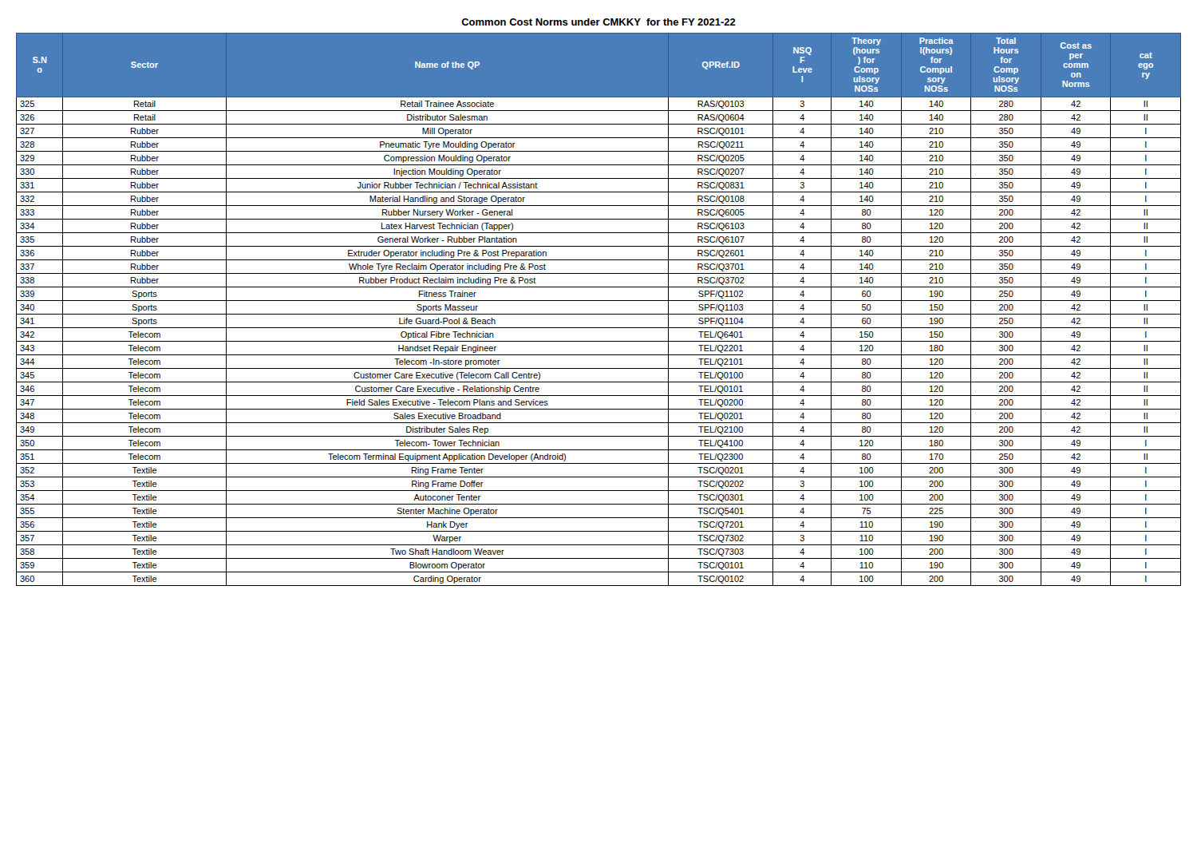Common Cost Norms under CMKKY for the FY 2021-22
| S.N o | Sector | Name of the QP | QPRef.ID | NSQ F Leve l | Theory (hours ) for Comp ulsory NOSs | Practica l(hours) for Compul sory NOSs | Total Hours for Comp ulsory NOSs | Cost as per comm on Norms | cat ego ry |
| --- | --- | --- | --- | --- | --- | --- | --- | --- | --- |
| 325 | Retail | Retail Trainee Associate | RAS/Q0103 | 3 | 140 | 140 | 280 | 42 | II |
| 326 | Retail | Distributor Salesman | RAS/Q0604 | 4 | 140 | 140 | 280 | 42 | II |
| 327 | Rubber | Mill Operator | RSC/Q0101 | 4 | 140 | 210 | 350 | 49 | I |
| 328 | Rubber | Pneumatic Tyre Moulding Operator | RSC/Q0211 | 4 | 140 | 210 | 350 | 49 | I |
| 329 | Rubber | Compression Moulding Operator | RSC/Q0205 | 4 | 140 | 210 | 350 | 49 | I |
| 330 | Rubber | Injection Moulding Operator | RSC/Q0207 | 4 | 140 | 210 | 350 | 49 | I |
| 331 | Rubber | Junior Rubber Technician / Technical Assistant | RSC/Q0831 | 3 | 140 | 210 | 350 | 49 | I |
| 332 | Rubber | Material Handling and Storage Operator | RSC/Q0108 | 4 | 140 | 210 | 350 | 49 | I |
| 333 | Rubber | Rubber Nursery Worker - General | RSC/Q6005 | 4 | 80 | 120 | 200 | 42 | II |
| 334 | Rubber | Latex Harvest Technician (Tapper) | RSC/Q6103 | 4 | 80 | 120 | 200 | 42 | II |
| 335 | Rubber | General Worker - Rubber Plantation | RSC/Q6107 | 4 | 80 | 120 | 200 | 42 | II |
| 336 | Rubber | Extruder Operator including Pre & Post Preparation | RSC/Q2601 | 4 | 140 | 210 | 350 | 49 | I |
| 337 | Rubber | Whole Tyre Reclaim Operator including Pre & Post | RSC/Q3701 | 4 | 140 | 210 | 350 | 49 | I |
| 338 | Rubber | Rubber Product Reclaim including Pre & Post | RSC/Q3702 | 4 | 140 | 210 | 350 | 49 | I |
| 339 | Sports | Fitness Trainer | SPF/Q1102 | 4 | 60 | 190 | 250 | 49 | I |
| 340 | Sports | Sports Masseur | SPF/Q1103 | 4 | 50 | 150 | 200 | 42 | II |
| 341 | Sports | Life Guard-Pool & Beach | SPF/Q1104 | 4 | 60 | 190 | 250 | 42 | II |
| 342 | Telecom | Optical Fibre Technician | TEL/Q6401 | 4 | 150 | 150 | 300 | 49 | I |
| 343 | Telecom | Handset Repair Engineer | TEL/Q2201 | 4 | 120 | 180 | 300 | 42 | II |
| 344 | Telecom | Telecom -In-store promoter | TEL/Q2101 | 4 | 80 | 120 | 200 | 42 | II |
| 345 | Telecom | Customer Care Executive (Telecom Call Centre) | TEL/Q0100 | 4 | 80 | 120 | 200 | 42 | II |
| 346 | Telecom | Customer Care Executive - Relationship Centre | TEL/Q0101 | 4 | 80 | 120 | 200 | 42 | II |
| 347 | Telecom | Field Sales Executive - Telecom Plans and Services | TEL/Q0200 | 4 | 80 | 120 | 200 | 42 | II |
| 348 | Telecom | Sales Executive Broadband | TEL/Q0201 | 4 | 80 | 120 | 200 | 42 | II |
| 349 | Telecom | Distributer Sales Rep | TEL/Q2100 | 4 | 80 | 120 | 200 | 42 | II |
| 350 | Telecom | Telecom- Tower Technician | TEL/Q4100 | 4 | 120 | 180 | 300 | 49 | I |
| 351 | Telecom | Telecom Terminal Equipment Application Developer (Android) | TEL/Q2300 | 4 | 80 | 170 | 250 | 42 | II |
| 352 | Textile | Ring Frame Tenter | TSC/Q0201 | 4 | 100 | 200 | 300 | 49 | I |
| 353 | Textile | Ring Frame Doffer | TSC/Q0202 | 3 | 100 | 200 | 300 | 49 | I |
| 354 | Textile | Autoconer Tenter | TSC/Q0301 | 4 | 100 | 200 | 300 | 49 | I |
| 355 | Textile | Stenter Machine Operator | TSC/Q5401 | 4 | 75 | 225 | 300 | 49 | I |
| 356 | Textile | Hank Dyer | TSC/Q7201 | 4 | 110 | 190 | 300 | 49 | I |
| 357 | Textile | Warper | TSC/Q7302 | 3 | 110 | 190 | 300 | 49 | I |
| 358 | Textile | Two Shaft Handloom Weaver | TSC/Q7303 | 4 | 100 | 200 | 300 | 49 | I |
| 359 | Textile | Blowroom Operator | TSC/Q0101 | 4 | 110 | 190 | 300 | 49 | I |
| 360 | Textile | Carding Operator | TSC/Q0102 | 4 | 100 | 200 | 300 | 49 | I |